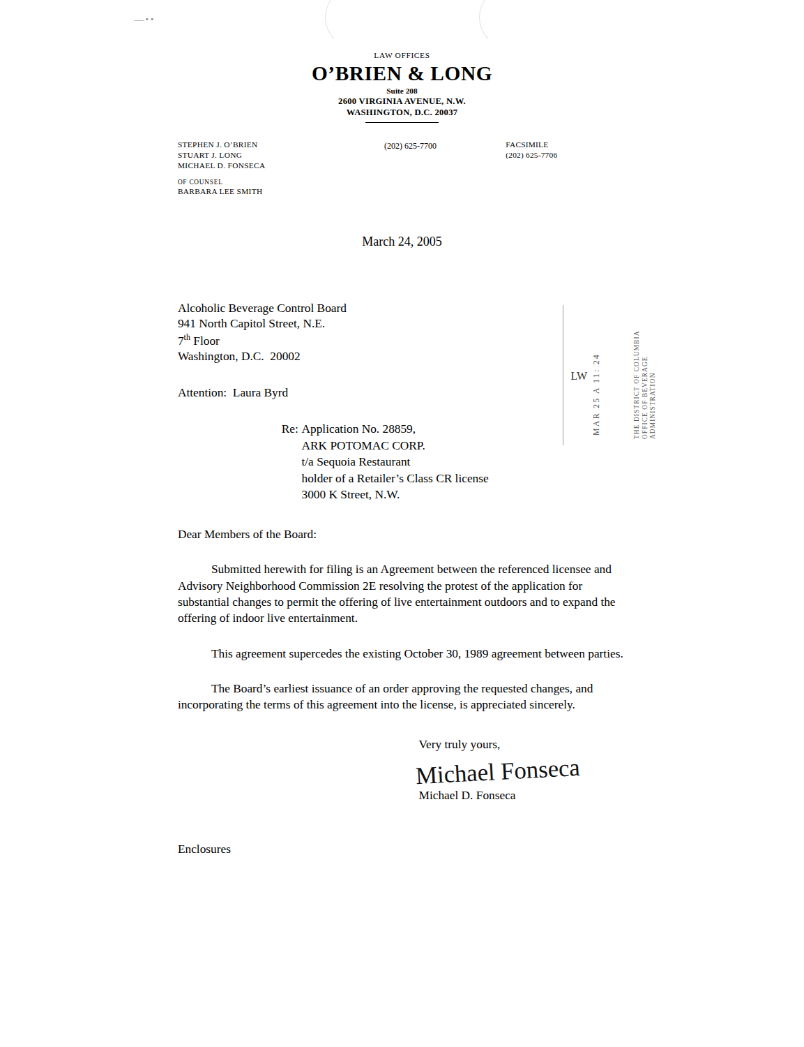— • •
LAW OFFICES
O’BRIEN & LONG
Suite 208
2600 VIRGINIA AVENUE, N.W.
WASHINGTON, D.C. 20037
STEPHEN J. O’BRIEN
STUART J. LONG
MICHAEL D. FONSECA
OF COUNSEL
BARBARA LEE SMITH
(202) 625-7700
FACSIMILE
(202) 625-7706
March 24, 2005
Alcoholic Beverage Control Board
941 North Capitol Street, N.E.
7th Floor
Washington, D.C. 20002
Attention: Laura Byrd
Re:
Application No. 28859,
ARK POTOMAC CORP.
t/a Sequoia Restaurant
holder of a Retailer’s Class CR license
3000 K Street, N.W.
Dear Members of the Board:
Submitted herewith for filing is an Agreement between the referenced licensee and Advisory Neighborhood Commission 2E resolving the protest of the application for substantial changes to permit the offering of live entertainment outdoors and to expand the offering of indoor live entertainment.
This agreement supercedes the existing October 30, 1989 agreement between parties.
The Board’s earliest issuance of an order approving the requested changes, and incorporating the terms of this agreement into the license, is appreciated sincerely.
Very truly yours,
Michael Fonseca
Michael D. Fonseca
Enclosures
LW
MAR 25 A 11: 24
THE DISTRICT OF COLUMBIA OFFICE OF BEVERAGE ADMINISTRATION